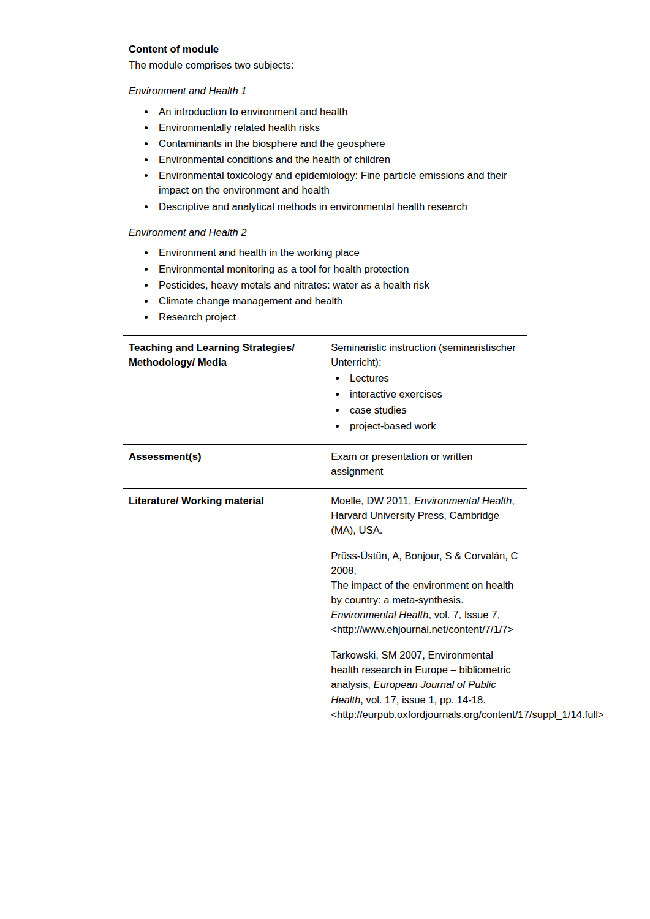| Content of module The module comprises two subjects: Environment and Health 1 An introduction to environment and health Environmentally related health risks Contaminants in the biosphere and the geosphere Environmental conditions and the health of children Environmental toxicology and epidemiology: Fine particle emissions and their impact on the environment and health Descriptive and analytical methods in environmental health research Environment and Health 2 Environment and health in the working place Environmental monitoring as a tool for health protection Pesticides, heavy metals and nitrates: water as a health risk Climate change management and health Research project |
| Teaching and Learning Strategies/ Methodology/ Media | Seminaristic instruction (seminaristischer Unterricht): Lectures interactive exercises case studies project-based work |
| Assessment(s) | Exam or presentation or written assignment |
| Literature/ Working material | Moelle, DW 2011, Environmental Health , Harvard University Press, Cambridge (MA), USA. Prüss-Üstün, A, Bonjour, S & Corvalán, C 2008, The impact of the environment on health by country: a meta-synthesis. Environmental Health , vol. 7, Issue 7, < http://www.ehjournal.net/content/7/1/7 > Tarkowski, SM 2007, Environmental health research in Europe – bibliometric analysis, European Journal of Public Health , vol. 17, issue 1, pp. 14-18. < http://eurpub.oxfordjournals.org/content/17/suppl_1/14.full > |